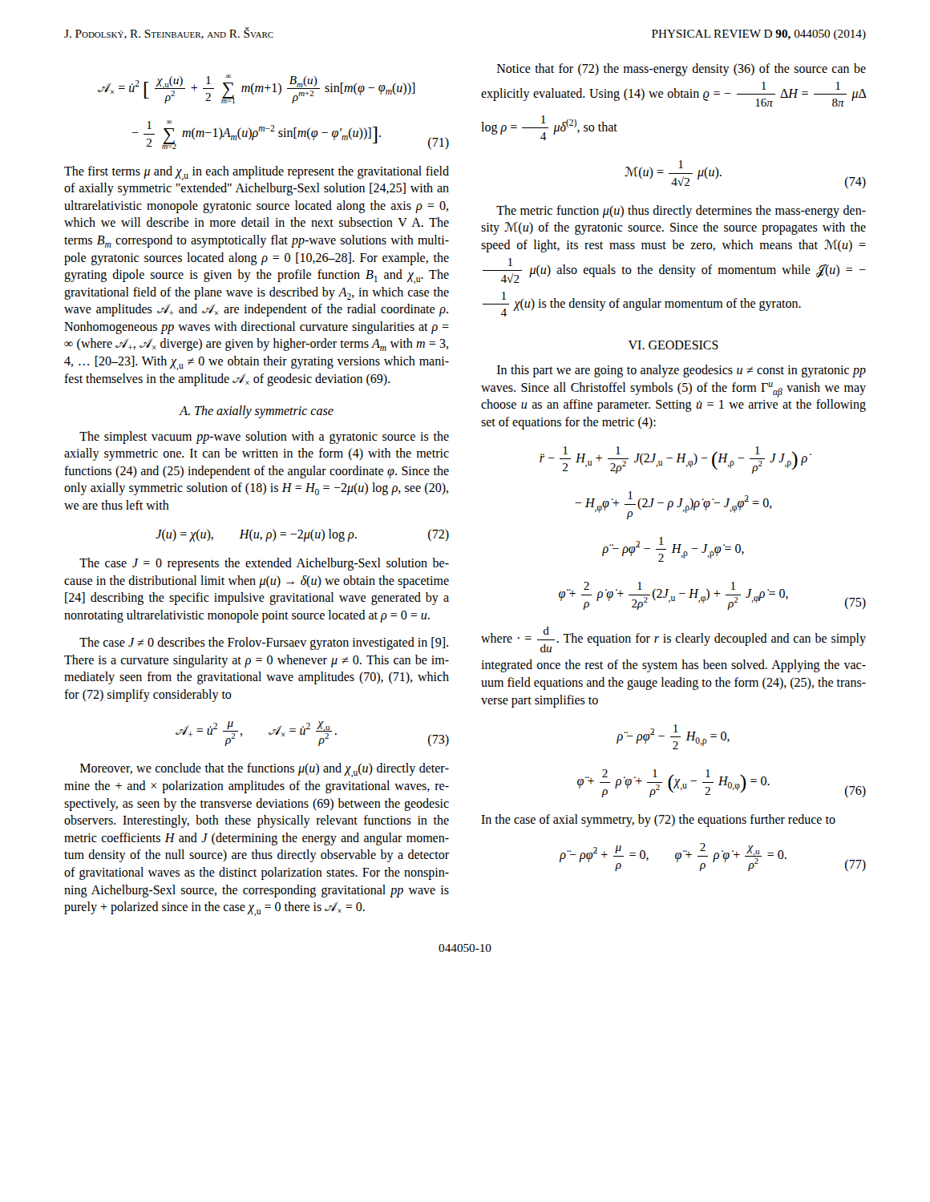J. Podolský, R. Steinbauer, and R. Švarc
PHYSICAL REVIEW D 90, 044050 (2014)
𝒜× = u̇2 [ χ,u(u) ρ2 + 12 ∞∑m=1 m(m+1) Bm(u) ρm+2 sin[m(φ − φm(u))]
− 12 ∞∑m=2 m(m−1)Am(u)ρm−2 sin[m(φ − φ′m(u))]]. (71)
The first terms μ and χ,u in each amplitude represent the gravitational field of axially symmetric "extended" Aichelburg-Sexl solution [24,25] with an ultrarelativistic monopole gyratonic source located along the axis ρ = 0, which we will describe in more detail in the next subsection V A. The terms Bm correspond to asymptotically flat pp-wave solutions with multipole gyratonic sources located along ρ = 0 [10,26–28]. For example, the gyrating dipole source is given by the profile function B1 and χ,u. The gravitational field of the plane wave is described by A2, in which case the wave amplitudes 𝒜+ and 𝒜× are independent of the radial coordinate ρ. Nonhomogeneous pp waves with directional curvature singularities at ρ = ∞ (where 𝒜+, 𝒜× diverge) are given by higher-order terms Am with m = 3, 4, … [20–23]. With χ,u ≠ 0 we obtain their gyrating versions which manifest themselves in the amplitude 𝒜× of geodesic deviation (69).
A. The axially symmetric case
The simplest vacuum pp-wave solution with a gyratonic source is the axially symmetric one. It can be written in the form (4) with the metric functions (24) and (25) independent of the angular coordinate φ. Since the only axially symmetric solution of (18) is H = H0 = −2μ(u) log ρ, see (20), we are thus left with
J(u) = χ(u), H(u, ρ) = −2μ(u) log ρ. (72)
The case J = 0 represents the extended Aichelburg-Sexl solution because in the distributional limit when μ(u) → δ(u) we obtain the spacetime [24] describing the specific impulsive gravitational wave generated by a nonrotating ultrarelativistic monopole point source located at ρ = 0 = u.
The case J ≠ 0 describes the Frolov-Fursaev gyraton investigated in [9]. There is a curvature singularity at ρ = 0 whenever μ ≠ 0. This can be immediately seen from the gravitational wave amplitudes (70), (71), which for (72) simplify considerably to
𝒜+ = u̇2 μρ2, 𝒜× = u̇2 χ,u ρ2. (73)
Moreover, we conclude that the functions μ(u) and χ,u(u) directly determine the + and × polarization amplitudes of the gravitational waves, respectively, as seen by the transverse deviations (69) between the geodesic observers. Interestingly, both these physically relevant functions in the metric coefficients H and J (determining the energy and angular momentum density of the null source) are thus directly observable by a detector of gravitational waves as the distinct polarization states. For the nonspinning Aichelburg-Sexl source, the corresponding gravitational pp wave is purely + polarized since in the case χ,u = 0 there is 𝒜× = 0.
Notice that for (72) the mass-energy density (36) of the source can be explicitly evaluated. Using (14) we obtain ϱ = − 116π ΔH = 18π μ Δ log ρ = 14 μδ(2), so that
ℳ(u) = 14√2 μ(u). (74)
The metric function μ(u) thus directly determines the mass-energy density ℳ(u) of the gyratonic source. Since the source propagates with the speed of light, its rest mass must be zero, which means that ℳ(u) = 14√2 μ(u) also equals to the density of momentum while 𝒥(u) = − 14 χ(u) is the density of angular momentum of the gyraton.
VI. GEODESICS
In this part we are going to analyze geodesics u ≠ const in gyratonic pp waves. Since all Christoffel symbols (5) of the form Γuαβ vanish we may choose u as an affine parameter. Setting u̇ = 1 we arrive at the following set of equations for the metric (4):
r̈ − 12 H,u + 12ρ2 J(2J,u − H,φ) − (H,ρ − 1 ρ2 J J,ρ) ρ̇
− H,φφ̇ + 1 ρ(2J − ρ J,ρ)ρ̇ φ̇ − J,φφ̇2 = 0,
ρ̈ − ρφ̇2 − 12 H,ρ − J,ρφ̇ = 0,
φ̈ + 2 ρ ρ̇ φ̇ + 12ρ2(2J,u − H,φ) + 1 ρ2 J,φρ̇ = 0, (75)
where · = ddu. The equation for r is clearly decoupled and can be simply integrated once the rest of the system has been solved. Applying the vacuum field equations and the gauge leading to the form (24), (25), the transverse part simplifies to
ρ̈ − ρφ̇2 − 12 H0,ρ = 0,
φ̈ + 2 ρ ρ̇ φ̇ + 1 ρ2 (χ,u − 12 H0,φ) = 0. (76)
In the case of axial symmetry, by (72) the equations further reduce to
ρ̈ − ρφ̇2 + μρ = 0, φ̈ + 2 ρ ρ̇ φ̇ + χ,u ρ2 = 0. (77)
044050-10